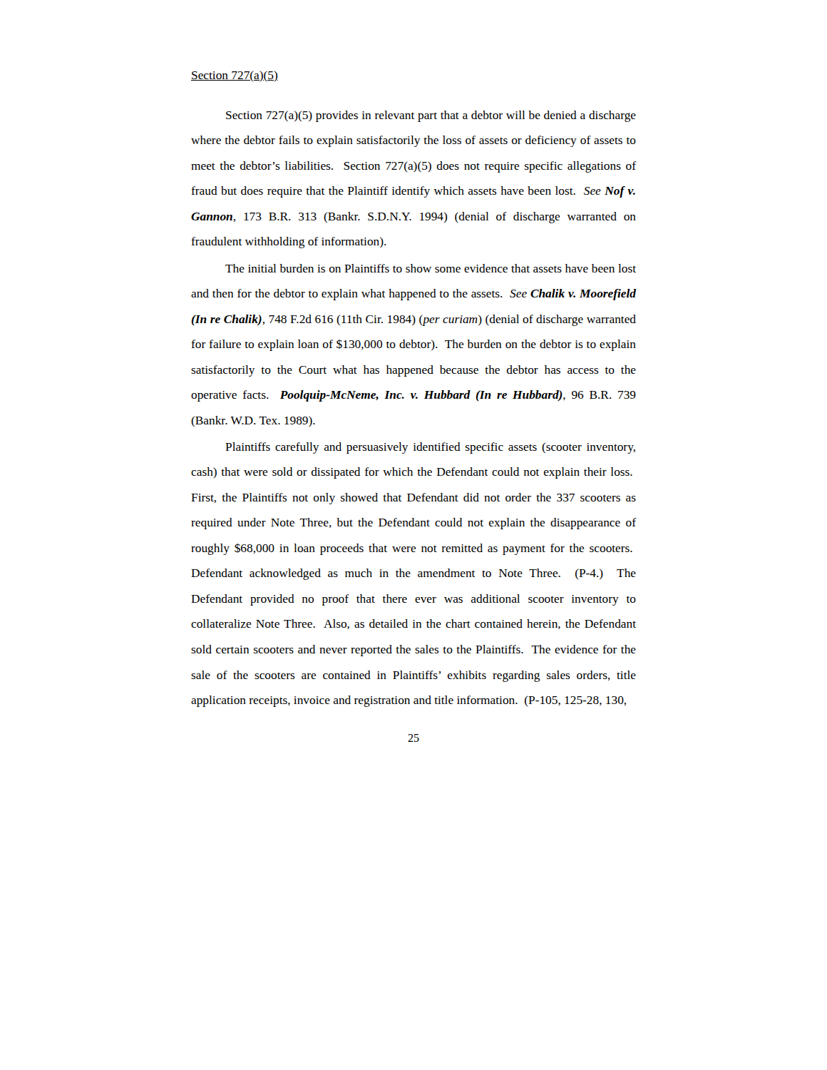Section 727(a)(5)
Section 727(a)(5) provides in relevant part that a debtor will be denied a discharge where the debtor fails to explain satisfactorily the loss of assets or deficiency of assets to meet the debtor’s liabilities. Section 727(a)(5) does not require specific allegations of fraud but does require that the Plaintiff identify which assets have been lost. See Nof v. Gannon, 173 B.R. 313 (Bankr. S.D.N.Y. 1994) (denial of discharge warranted on fraudulent withholding of information).
The initial burden is on Plaintiffs to show some evidence that assets have been lost and then for the debtor to explain what happened to the assets. See Chalik v. Moorefield (In re Chalik), 748 F.2d 616 (11th Cir. 1984) (per curiam) (denial of discharge warranted for failure to explain loan of $130,000 to debtor). The burden on the debtor is to explain satisfactorily to the Court what has happened because the debtor has access to the operative facts. Poolquip-McNeme, Inc. v. Hubbard (In re Hubbard), 96 B.R. 739 (Bankr. W.D. Tex. 1989).
Plaintiffs carefully and persuasively identified specific assets (scooter inventory, cash) that were sold or dissipated for which the Defendant could not explain their loss. First, the Plaintiffs not only showed that Defendant did not order the 337 scooters as required under Note Three, but the Defendant could not explain the disappearance of roughly $68,000 in loan proceeds that were not remitted as payment for the scooters. Defendant acknowledged as much in the amendment to Note Three. (P-4.) The Defendant provided no proof that there ever was additional scooter inventory to collateralize Note Three. Also, as detailed in the chart contained herein, the Defendant sold certain scooters and never reported the sales to the Plaintiffs. The evidence for the sale of the scooters are contained in Plaintiffs’ exhibits regarding sales orders, title application receipts, invoice and registration and title information. (P-105, 125-28, 130,
25